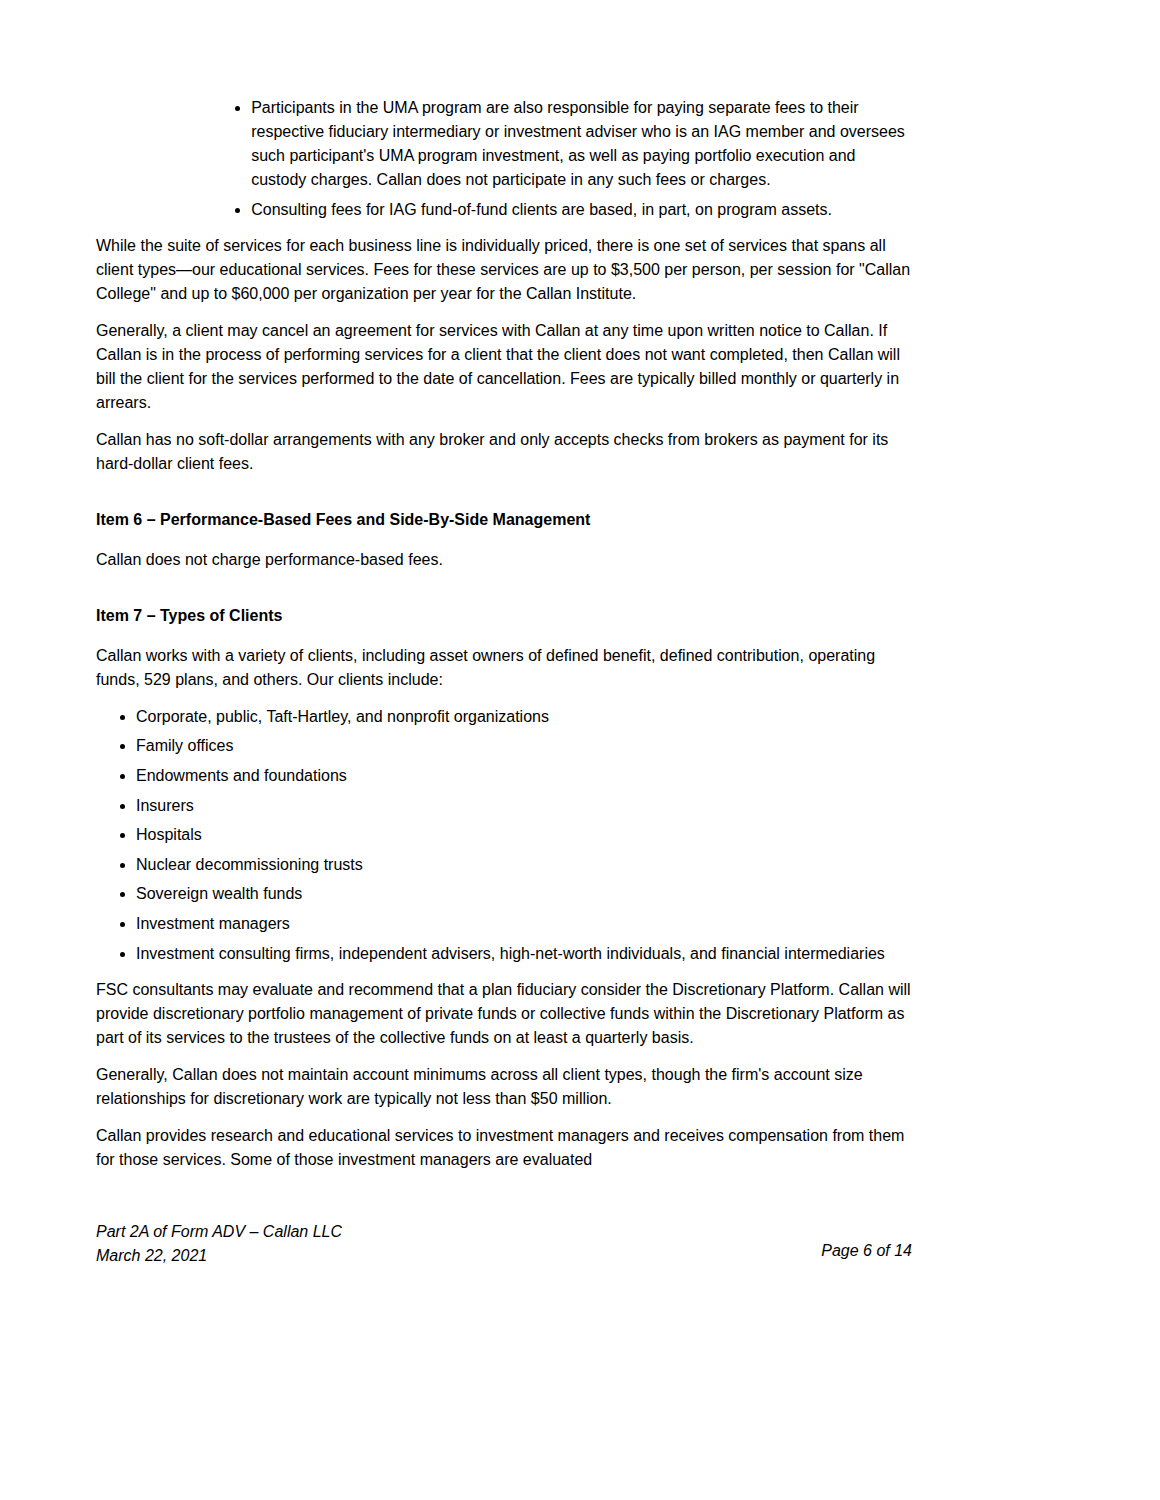Participants in the UMA program are also responsible for paying separate fees to their respective fiduciary intermediary or investment adviser who is an IAG member and oversees such participant's UMA program investment, as well as paying portfolio execution and custody charges. Callan does not participate in any such fees or charges.
Consulting fees for IAG fund-of-fund clients are based, in part, on program assets.
While the suite of services for each business line is individually priced, there is one set of services that spans all client types—our educational services. Fees for these services are up to $3,500 per person, per session for "Callan College" and up to $60,000 per organization per year for the Callan Institute.
Generally, a client may cancel an agreement for services with Callan at any time upon written notice to Callan. If Callan is in the process of performing services for a client that the client does not want completed, then Callan will bill the client for the services performed to the date of cancellation. Fees are typically billed monthly or quarterly in arrears.
Callan has no soft-dollar arrangements with any broker and only accepts checks from brokers as payment for its hard-dollar client fees.
Item 6 – Performance-Based Fees and Side-By-Side Management
Callan does not charge performance-based fees.
Item 7 – Types of Clients
Callan works with a variety of clients, including asset owners of defined benefit, defined contribution, operating funds, 529 plans, and others. Our clients include:
Corporate, public, Taft-Hartley, and nonprofit organizations
Family offices
Endowments and foundations
Insurers
Hospitals
Nuclear decommissioning trusts
Sovereign wealth funds
Investment managers
Investment consulting firms, independent advisers, high-net-worth individuals, and financial intermediaries
FSC consultants may evaluate and recommend that a plan fiduciary consider the Discretionary Platform. Callan will provide discretionary portfolio management of private funds or collective funds within the Discretionary Platform as part of its services to the trustees of the collective funds on at least a quarterly basis.
Generally, Callan does not maintain account minimums across all client types, though the firm's account size relationships for discretionary work are typically not less than $50 million.
Callan provides research and educational services to investment managers and receives compensation from them for those services. Some of those investment managers are evaluated
Part 2A of Form ADV – Callan LLC
March 22, 2021
Page 6 of 14